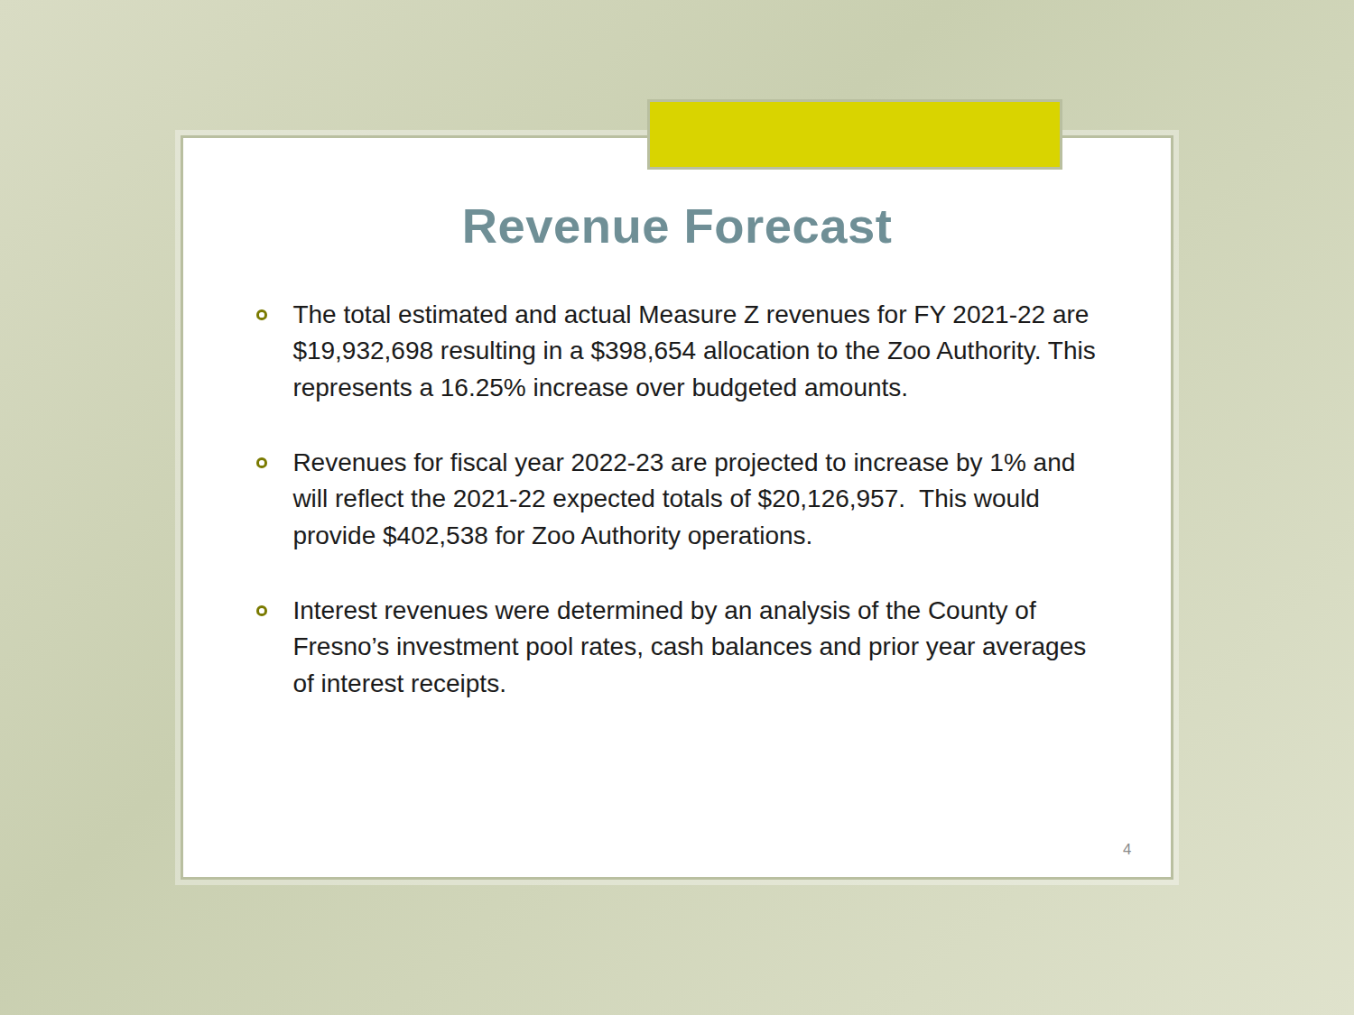Revenue Forecast
The total estimated and actual Measure Z revenues for FY 2021-22 are $19,932,698 resulting in a $398,654 allocation to the Zoo Authority. This represents a 16.25% increase over budgeted amounts.
Revenues for fiscal year 2022-23 are projected to increase by 1% and will reflect the 2021-22 expected totals of $20,126,957. This would provide $402,538 for Zoo Authority operations.
Interest revenues were determined by an analysis of the County of Fresno’s investment pool rates, cash balances and prior year averages of interest receipts.
4